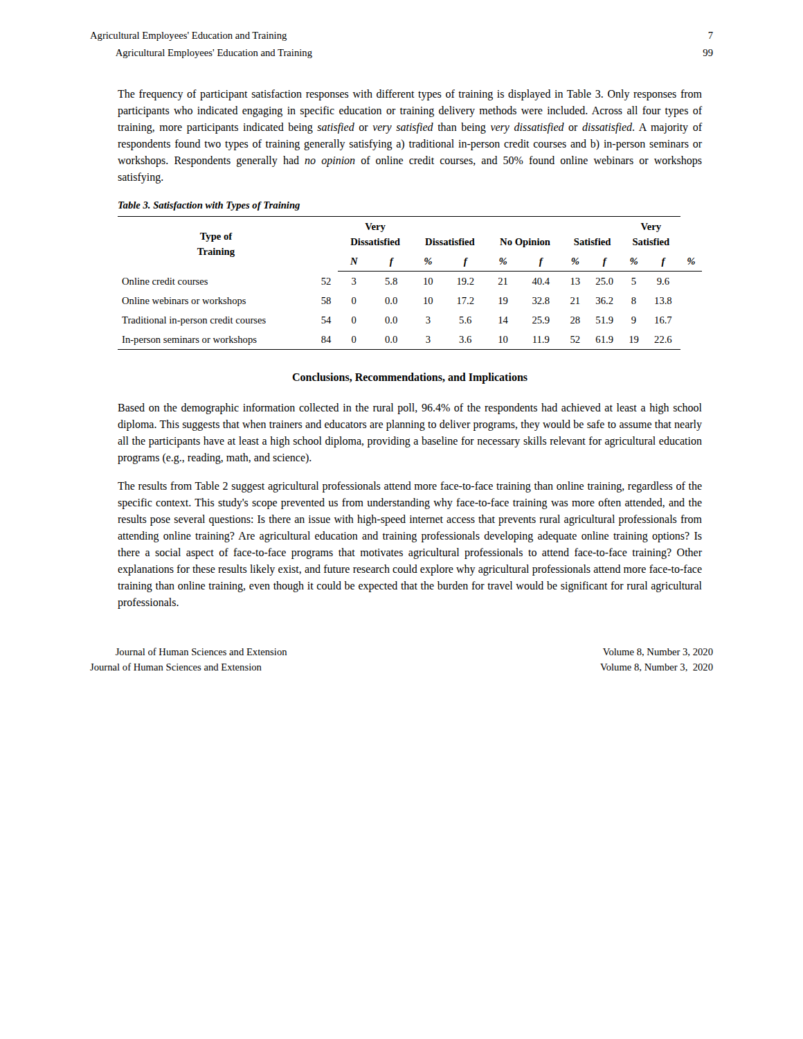Agricultural Employees' Education and Training 7
Agricultural Employees' Education and Training 99
The frequency of participant satisfaction responses with different types of training is displayed in Table 3. Only responses from participants who indicated engaging in specific education or training delivery methods were included. Across all four types of training, more participants indicated being satisfied or very satisfied than being very dissatisfied or dissatisfied. A majority of respondents found two types of training generally satisfying a) traditional in-person credit courses and b) in-person seminars or workshops. Respondents generally had no opinion of online credit courses, and 50% found online webinars or workshops satisfying.
Table 3. Satisfaction with Types of Training
| Type of Training | | Very Dissatisfied | Dissatisfied | No Opinion | Satisfied | Very Satisfied |
| --- | --- | --- | --- | --- | --- | --- |
| N | f | % | f | % | f | % | f | % | f | % |
| Online credit courses | 52 | 3 | 5.8 | 10 | 19.2 | 21 | 40.4 | 13 | 25.0 | 5 | 9.6 |
| Online webinars or workshops | 58 | 0 | 0.0 | 10 | 17.2 | 19 | 32.8 | 21 | 36.2 | 8 | 13.8 |
| Traditional in-person credit courses | 54 | 0 | 0.0 | 3 | 5.6 | 14 | 25.9 | 28 | 51.9 | 9 | 16.7 |
| In-person seminars or workshops | 84 | 0 | 0.0 | 3 | 3.6 | 10 | 11.9 | 52 | 61.9 | 19 | 22.6 |
Conclusions, Recommendations, and Implications
Based on the demographic information collected in the rural poll, 96.4% of the respondents had achieved at least a high school diploma. This suggests that when trainers and educators are planning to deliver programs, they would be safe to assume that nearly all the participants have at least a high school diploma, providing a baseline for necessary skills relevant for agricultural education programs (e.g., reading, math, and science).
The results from Table 2 suggest agricultural professionals attend more face-to-face training than online training, regardless of the specific context. This study's scope prevented us from understanding why face-to-face training was more often attended, and the results pose several questions: Is there an issue with high-speed internet access that prevents rural agricultural professionals from attending online training? Are agricultural education and training professionals developing adequate online training options? Is there a social aspect of face-to-face programs that motivates agricultural professionals to attend face-to-face training? Other explanations for these results likely exist, and future research could explore why agricultural professionals attend more face-to-face training than online training, even though it could be expected that the burden for travel would be significant for rural agricultural professionals.
Journal of Human Sciences and Extension Volume 8, Number 3, 2020
Journal of Human Sciences and Extension Volume 8, Number 3, 2020